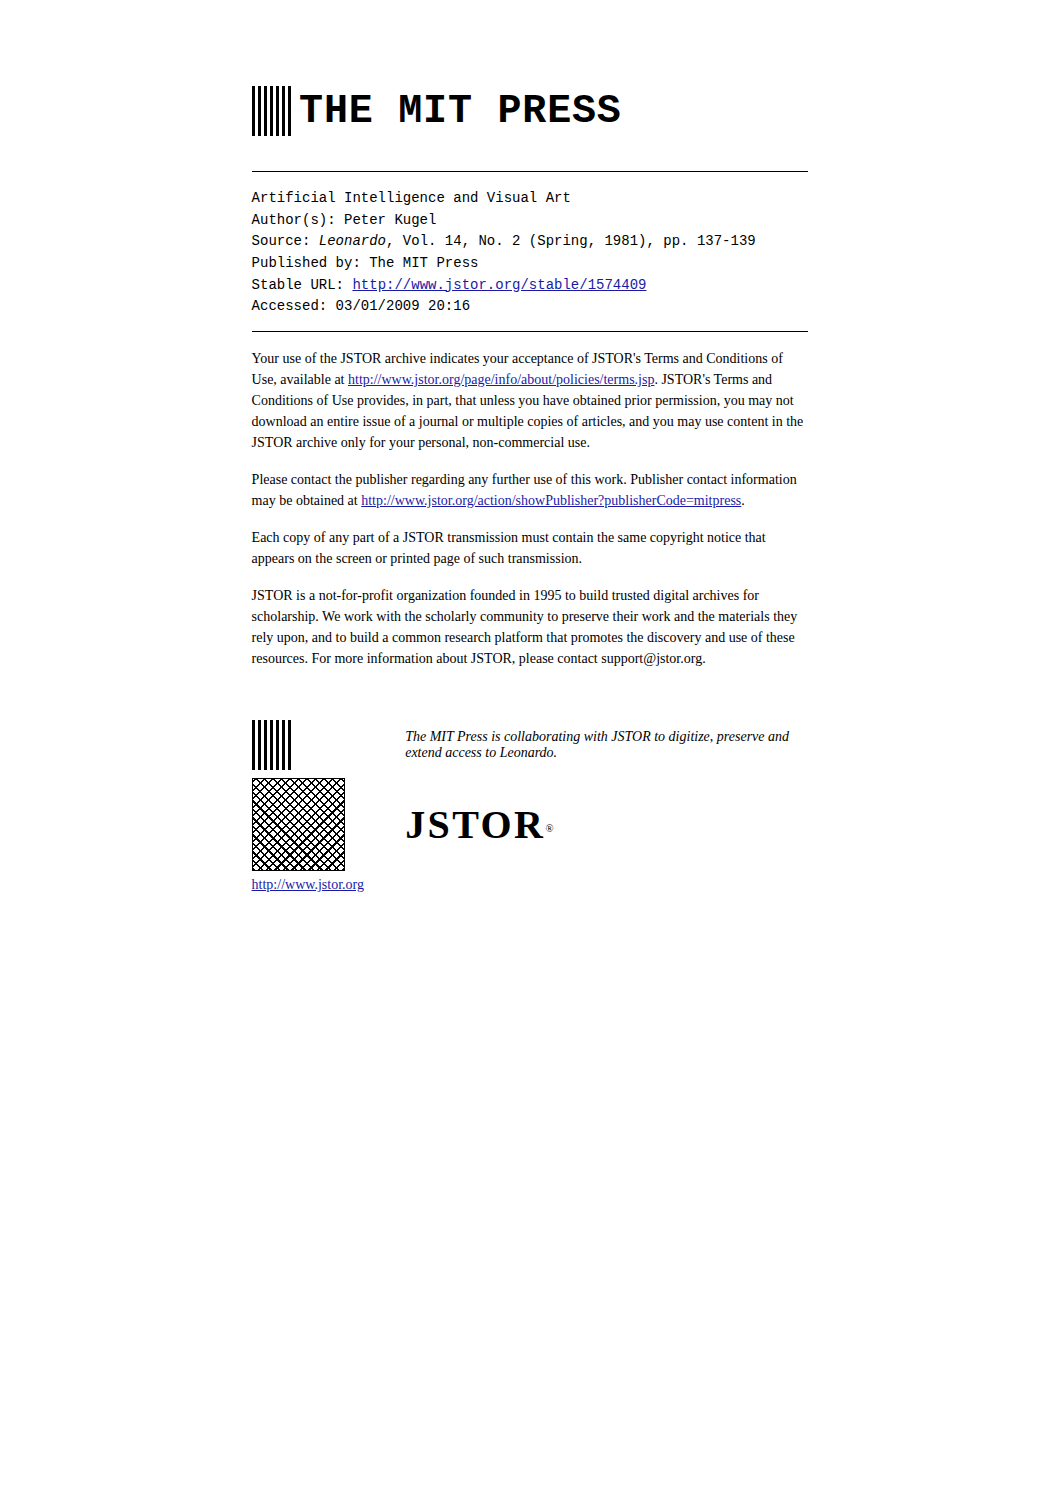THE MIT PRESS
Artificial Intelligence and Visual Art
Author(s): Peter Kugel
Source: Leonardo, Vol. 14, No. 2 (Spring, 1981), pp. 137-139
Published by: The MIT Press
Stable URL: http://www.jstor.org/stable/1574409
Accessed: 03/01/2009 20:16
Your use of the JSTOR archive indicates your acceptance of JSTOR's Terms and Conditions of Use, available at http://www.jstor.org/page/info/about/policies/terms.jsp. JSTOR's Terms and Conditions of Use provides, in part, that unless you have obtained prior permission, you may not download an entire issue of a journal or multiple copies of articles, and you may use content in the JSTOR archive only for your personal, non-commercial use.
Please contact the publisher regarding any further use of this work. Publisher contact information may be obtained at http://www.jstor.org/action/showPublisher?publisherCode=mitpress.
Each copy of any part of a JSTOR transmission must contain the same copyright notice that appears on the screen or printed page of such transmission.
JSTOR is a not-for-profit organization founded in 1995 to build trusted digital archives for scholarship. We work with the scholarly community to preserve their work and the materials they rely upon, and to build a common research platform that promotes the discovery and use of these resources. For more information about JSTOR, please contact support@jstor.org.
The MIT Press is collaborating with JSTOR to digitize, preserve and extend access to Leonardo.
JSTOR®
http://www.jstor.org